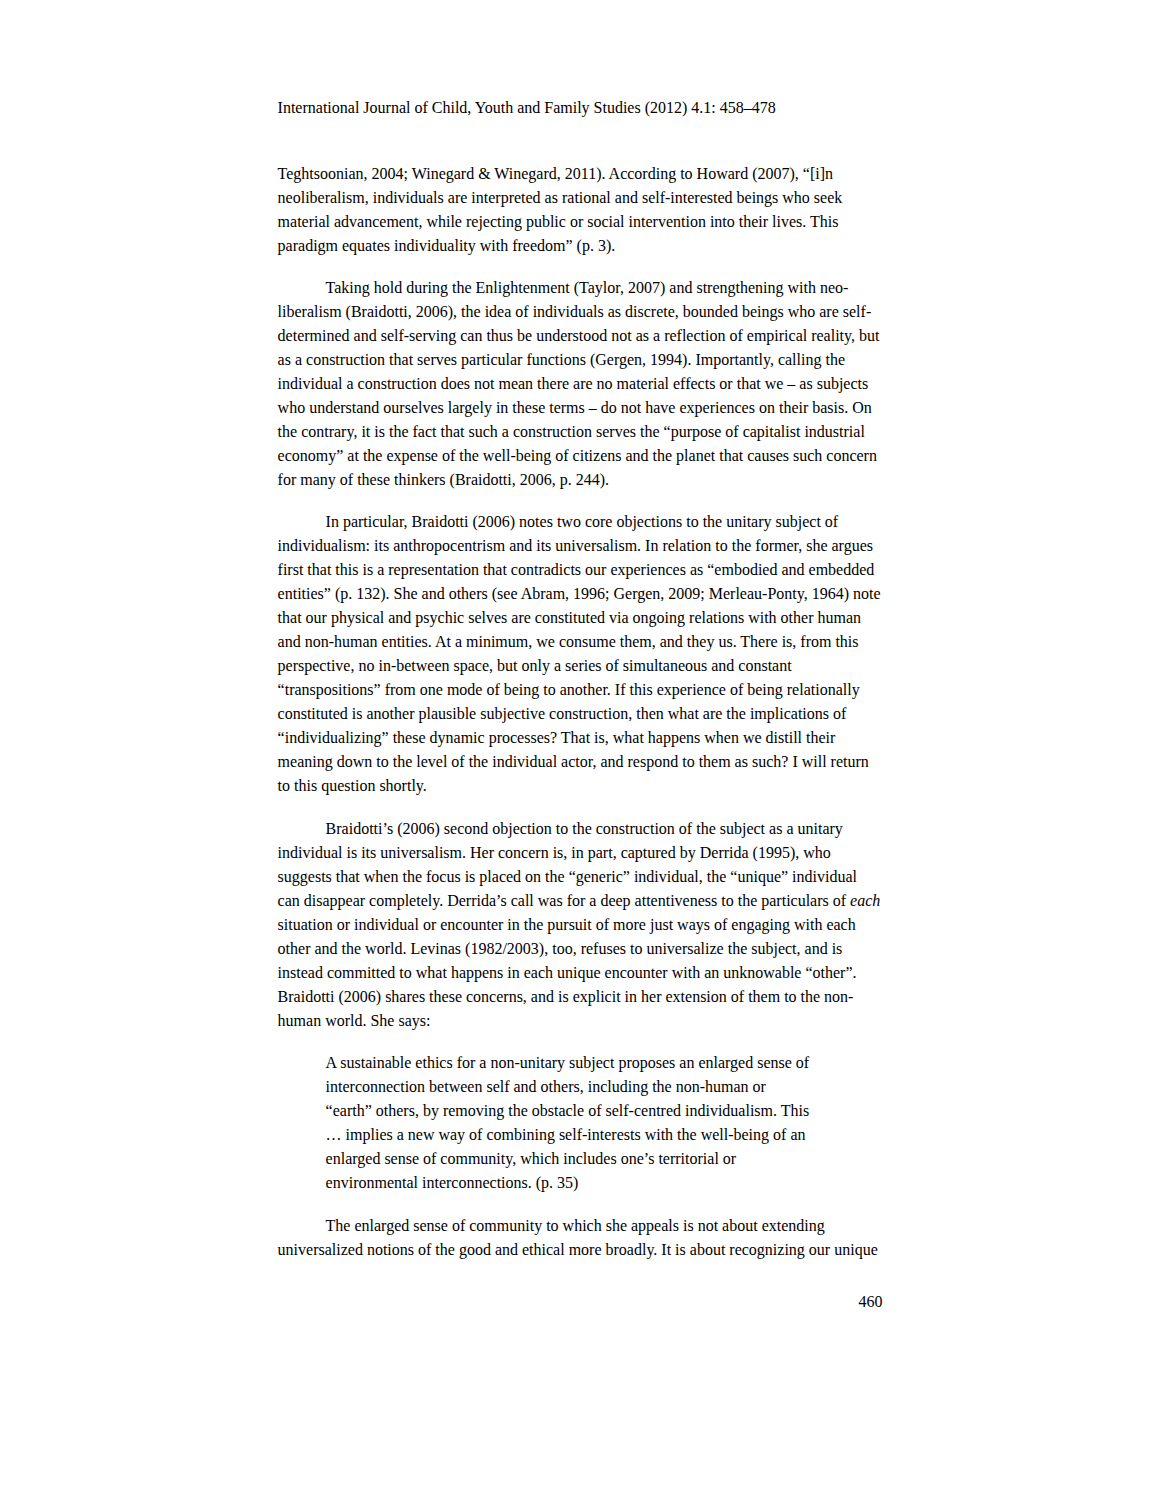International Journal of Child, Youth and Family Studies (2012) 4.1: 458–478
Teghtsoonian, 2004; Winegard & Winegard, 2011). According to Howard (2007), “[i]n neoliberalism, individuals are interpreted as rational and self-interested beings who seek material advancement, while rejecting public or social intervention into their lives. This paradigm equates individuality with freedom” (p. 3).
Taking hold during the Enlightenment (Taylor, 2007) and strengthening with neo-liberalism (Braidotti, 2006), the idea of individuals as discrete, bounded beings who are self-determined and self-serving can thus be understood not as a reflection of empirical reality, but as a construction that serves particular functions (Gergen, 1994). Importantly, calling the individual a construction does not mean there are no material effects or that we – as subjects who understand ourselves largely in these terms – do not have experiences on their basis. On the contrary, it is the fact that such a construction serves the “purpose of capitalist industrial economy” at the expense of the well-being of citizens and the planet that causes such concern for many of these thinkers (Braidotti, 2006, p. 244).
In particular, Braidotti (2006) notes two core objections to the unitary subject of individualism: its anthropocentrism and its universalism. In relation to the former, she argues first that this is a representation that contradicts our experiences as “embodied and embedded entities” (p. 132). She and others (see Abram, 1996; Gergen, 2009; Merleau-Ponty, 1964) note that our physical and psychic selves are constituted via ongoing relations with other human and non-human entities. At a minimum, we consume them, and they us. There is, from this perspective, no in-between space, but only a series of simultaneous and constant “transpositions” from one mode of being to another. If this experience of being relationally constituted is another plausible subjective construction, then what are the implications of “individualizing” these dynamic processes? That is, what happens when we distill their meaning down to the level of the individual actor, and respond to them as such? I will return to this question shortly.
Braidotti’s (2006) second objection to the construction of the subject as a unitary individual is its universalism. Her concern is, in part, captured by Derrida (1995), who suggests that when the focus is placed on the “generic” individual, the “unique” individual can disappear completely. Derrida’s call was for a deep attentiveness to the particulars of each situation or individual or encounter in the pursuit of more just ways of engaging with each other and the world. Levinas (1982/2003), too, refuses to universalize the subject, and is instead committed to what happens in each unique encounter with an unknowable “other”. Braidotti (2006) shares these concerns, and is explicit in her extension of them to the non-human world. She says:
A sustainable ethics for a non-unitary subject proposes an enlarged sense of interconnection between self and others, including the non-human or “earth” others, by removing the obstacle of self-centred individualism. This … implies a new way of combining self-interests with the well-being of an enlarged sense of community, which includes one’s territorial or environmental interconnections. (p. 35)
The enlarged sense of community to which she appeals is not about extending universalized notions of the good and ethical more broadly. It is about recognizing our unique
460